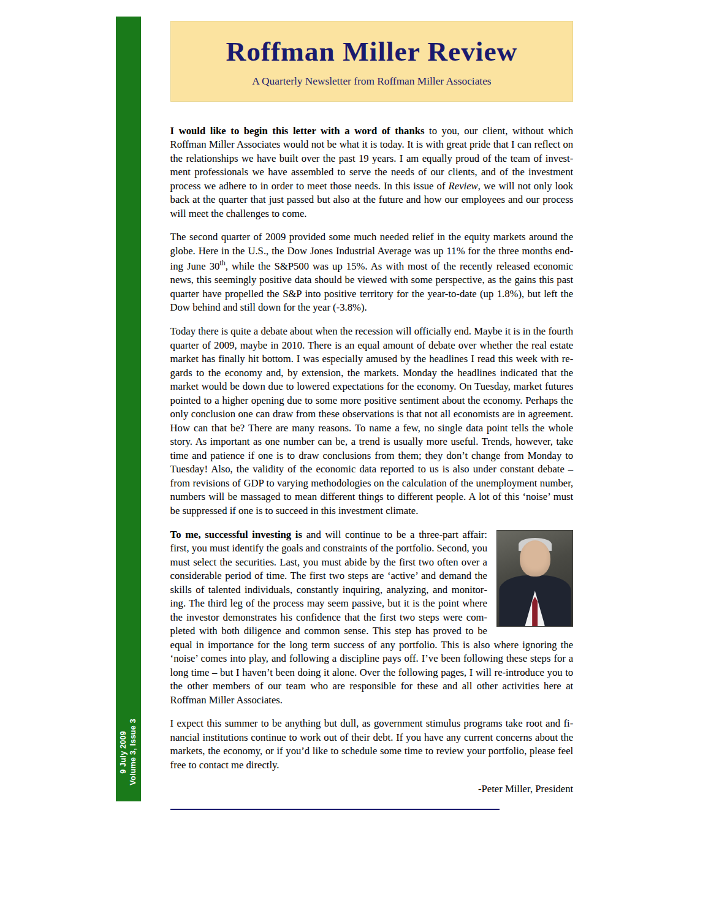9 July 2009
Volume 3, Issue 3
Roffman Miller Review
A Quarterly Newsletter from Roffman Miller Associates
I would like to begin this letter with a word of thanks to you, our client, without which Roffman Miller Associates would not be what it is today. It is with great pride that I can reflect on the relationships we have built over the past 19 years. I am equally proud of the team of investment professionals we have assembled to serve the needs of our clients, and of the investment process we adhere to in order to meet those needs. In this issue of Review, we will not only look back at the quarter that just passed but also at the future and how our employees and our process will meet the challenges to come.
The second quarter of 2009 provided some much needed relief in the equity markets around the globe. Here in the U.S., the Dow Jones Industrial Average was up 11% for the three months ending June 30th, while the S&P500 was up 15%. As with most of the recently released economic news, this seemingly positive data should be viewed with some perspective, as the gains this past quarter have propelled the S&P into positive territory for the year-to-date (up 1.8%), but left the Dow behind and still down for the year (-3.8%).
Today there is quite a debate about when the recession will officially end. Maybe it is in the fourth quarter of 2009, maybe in 2010. There is an equal amount of debate over whether the real estate market has finally hit bottom. I was especially amused by the headlines I read this week with regards to the economy and, by extension, the markets. Monday the headlines indicated that the market would be down due to lowered expectations for the economy. On Tuesday, market futures pointed to a higher opening due to some more positive sentiment about the economy. Perhaps the only conclusion one can draw from these observations is that not all economists are in agreement. How can that be? There are many reasons. To name a few, no single data point tells the whole story. As important as one number can be, a trend is usually more useful. Trends, however, take time and patience if one is to draw conclusions from them; they don’t change from Monday to Tuesday! Also, the validity of the economic data reported to us is also under constant debate – from revisions of GDP to varying methodologies on the calculation of the unemployment number, numbers will be massaged to mean different things to different people. A lot of this ‘noise’ must be suppressed if one is to succeed in this investment climate.
To me, successful investing is and will continue to be a three-part affair: first, you must identify the goals and constraints of the portfolio. Second, you must select the securities. Last, you must abide by the first two often over a considerable period of time. The first two steps are ‘active’ and demand the skills of talented individuals, constantly inquiring, analyzing, and monitoring. The third leg of the process may seem passive, but it is the point where the investor demonstrates his confidence that the first two steps were completed with both diligence and common sense. This step has proved to be equal in importance for the long term success of any portfolio. This is also where ignoring the ‘noise’ comes into play, and following a discipline pays off. I’ve been following these steps for a long time – but I haven’t been doing it alone. Over the following pages, I will re-introduce you to the other members of our team who are responsible for these and all other activities here at Roffman Miller Associates.
I expect this summer to be anything but dull, as government stimulus programs take root and financial institutions continue to work out of their debt. If you have any current concerns about the markets, the economy, or if you’d like to schedule some time to review your portfolio, please feel free to contact me directly.
-Peter Miller, President